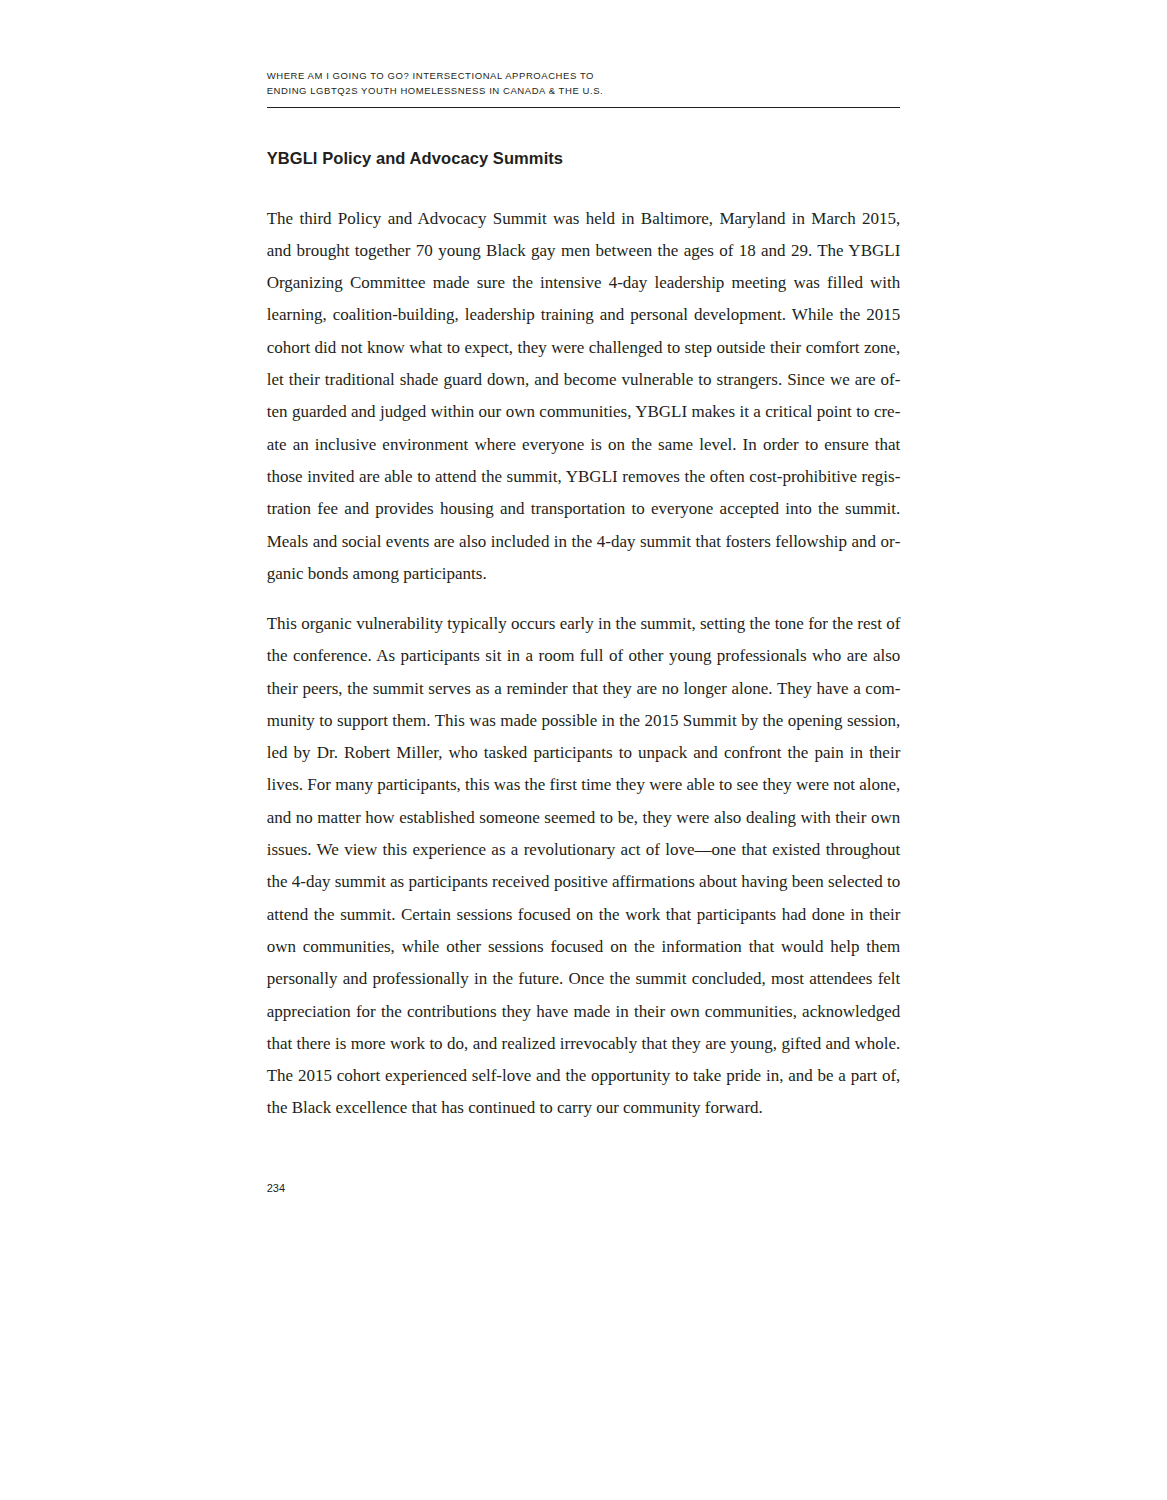Where am I going to go? Intersectional approaches to
ending LGBTQ2S youth homelessness in Canada & the U.S.
YBGLI Policy and Advocacy Summits
The third Policy and Advocacy Summit was held in Baltimore, Maryland in March 2015, and brought together 70 young Black gay men between the ages of 18 and 29. The YBGLI Organizing Committee made sure the intensive 4-day leadership meeting was filled with learning, coalition-building, leadership training and personal development. While the 2015 cohort did not know what to expect, they were challenged to step outside their comfort zone, let their traditional shade guard down, and become vulnerable to strangers. Since we are often guarded and judged within our own communities, YBGLI makes it a critical point to create an inclusive environment where everyone is on the same level. In order to ensure that those invited are able to attend the summit, YBGLI removes the often cost-prohibitive registration fee and provides housing and transportation to everyone accepted into the summit. Meals and social events are also included in the 4-day summit that fosters fellowship and organic bonds among participants.
This organic vulnerability typically occurs early in the summit, setting the tone for the rest of the conference. As participants sit in a room full of other young professionals who are also their peers, the summit serves as a reminder that they are no longer alone. They have a community to support them. This was made possible in the 2015 Summit by the opening session, led by Dr. Robert Miller, who tasked participants to unpack and confront the pain in their lives. For many participants, this was the first time they were able to see they were not alone, and no matter how established someone seemed to be, they were also dealing with their own issues. We view this experience as a revolutionary act of love—one that existed throughout the 4-day summit as participants received positive affirmations about having been selected to attend the summit. Certain sessions focused on the work that participants had done in their own communities, while other sessions focused on the information that would help them personally and professionally in the future. Once the summit concluded, most attendees felt appreciation for the contributions they have made in their own communities, acknowledged that there is more work to do, and realized irrevocably that they are young, gifted and whole. The 2015 cohort experienced self-love and the opportunity to take pride in, and be a part of, the Black excellence that has continued to carry our community forward.
234